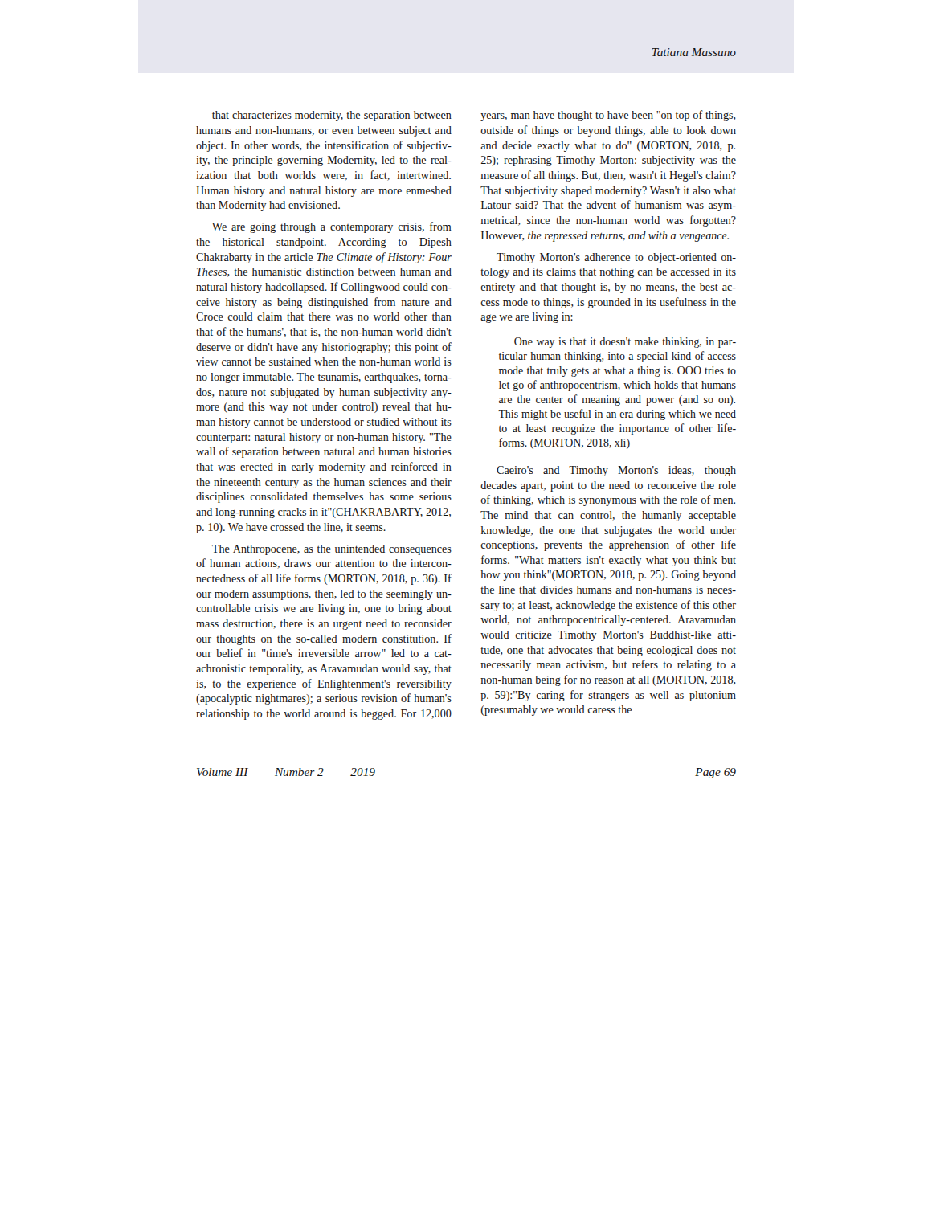Tatiana Massuno
that characterizes modernity, the separation between humans and non-humans, or even between subject and object. In other words, the intensification of subjectivity, the principle governing Modernity, led to the realization that both worlds were, in fact, intertwined. Human history and natural history are more enmeshed than Modernity had envisioned.
We are going through a contemporary crisis, from the historical standpoint. According to Dipesh Chakrabarty in the article The Climate of History: Four Theses, the humanistic distinction between human and natural history hadcollapsed. If Collingwood could conceive history as being distinguished from nature and Croce could claim that there was no world other than that of the humans', that is, the non-human world didn't deserve or didn't have any historiography; this point of view cannot be sustained when the non-human world is no longer immutable. The tsunamis, earthquakes, tornados, nature not subjugated by human subjectivity anymore (and this way not under control) reveal that human history cannot be understood or studied without its counterpart: natural history or non-human history. "The wall of separation between natural and human histories that was erected in early modernity and reinforced in the nineteenth century as the human sciences and their disciplines consolidated themselves has some serious and long-running cracks in it"(CHAKRABARTY, 2012, p. 10). We have crossed the line, it seems.
The Anthropocene, as the unintended consequences of human actions, draws our attention to the interconnectedness of all life forms (MORTON, 2018, p. 36). If our modern assumptions, then, led to the seemingly uncontrollable crisis we are living in, one to bring about mass destruction, there is an urgent need to reconsider our thoughts on the so-called modern constitution. If our belief in "time's irreversible arrow" led to a catachronistic temporality, as Aravamudan would say, that is, to the experience of Enlightenment's reversibility (apocalyptic nightmares); a serious revision of human's relationship to the world around is begged. For 12,000 years, man have thought to have been "on top of things, outside of things or beyond things, able to look down and decide exactly what to do" (MORTON, 2018, p. 25); rephrasing Timothy Morton: subjectivity was the measure of all things. But, then, wasn't it Hegel's claim? That subjectivity shaped modernity? Wasn't it also what Latour said? That the advent of humanism was asymmetrical, since the non-human world was forgotten? However, the repressed returns, and with a vengeance.
Timothy Morton's adherence to object-oriented ontology and its claims that nothing can be accessed in its entirety and that thought is, by no means, the best access mode to things, is grounded in its usefulness in the age we are living in:
One way is that it doesn't make thinking, in particular human thinking, into a special kind of access mode that truly gets at what a thing is. OOO tries to let go of anthropocentrism, which holds that humans are the center of meaning and power (and so on). This might be useful in an era during which we need to at least recognize the importance of other lifeforms. (MORTON, 2018, xli)
Caeiro's and Timothy Morton's ideas, though decades apart, point to the need to reconceive the role of thinking, which is synonymous with the role of men. The mind that can control, the humanly acceptable knowledge, the one that subjugates the world under conceptions, prevents the apprehension of other life forms. "What matters isn't exactly what you think but how you think"(MORTON, 2018, p. 25). Going beyond the line that divides humans and non-humans is necessary to; at least, acknowledge the existence of this other world, not anthropocentrically-centered. Aravamudan would criticize Timothy Morton's Buddhist-like attitude, one that advocates that being ecological does not necessarily mean activism, but refers to relating to a non-human being for no reason at all (MORTON, 2018, p. 59):"By caring for strangers as well as plutonium (presumably we would caress the
Volume III Number 22019
Page 69